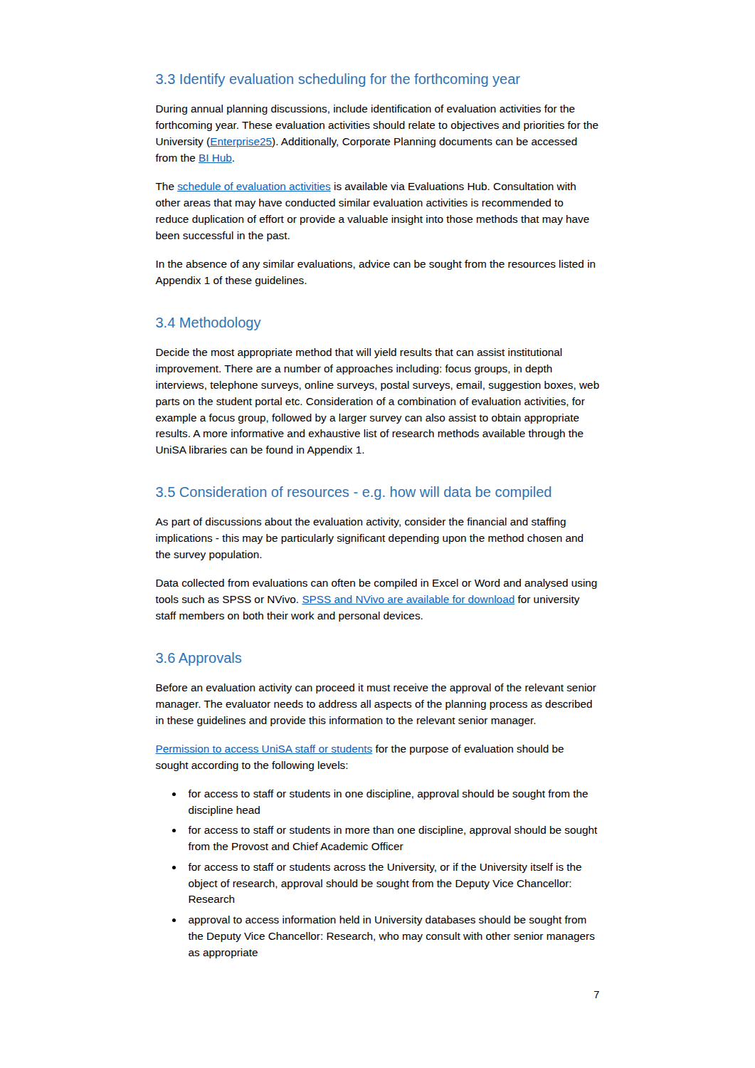3.3 Identify evaluation scheduling for the forthcoming year
During annual planning discussions, include identification of evaluation activities for the forthcoming year. These evaluation activities should relate to objectives and priorities for the University (Enterprise25). Additionally, Corporate Planning documents can be accessed from the BI Hub.
The schedule of evaluation activities is available via Evaluations Hub. Consultation with other areas that may have conducted similar evaluation activities is recommended to reduce duplication of effort or provide a valuable insight into those methods that may have been successful in the past.
In the absence of any similar evaluations, advice can be sought from the resources listed in Appendix 1 of these guidelines.
3.4 Methodology
Decide the most appropriate method that will yield results that can assist institutional improvement. There are a number of approaches including: focus groups, in depth interviews, telephone surveys, online surveys, postal surveys, email, suggestion boxes, web parts on the student portal etc. Consideration of a combination of evaluation activities, for example a focus group, followed by a larger survey can also assist to obtain appropriate results. A more informative and exhaustive list of research methods available through the UniSA libraries can be found in Appendix 1.
3.5 Consideration of resources - e.g. how will data be compiled
As part of discussions about the evaluation activity, consider the financial and staffing implications - this may be particularly significant depending upon the method chosen and the survey population.
Data collected from evaluations can often be compiled in Excel or Word and analysed using tools such as SPSS or NVivo. SPSS and NVivo are available for download for university staff members on both their work and personal devices.
3.6 Approvals
Before an evaluation activity can proceed it must receive the approval of the relevant senior manager. The evaluator needs to address all aspects of the planning process as described in these guidelines and provide this information to the relevant senior manager.
Permission to access UniSA staff or students for the purpose of evaluation should be sought according to the following levels:
for access to staff or students in one discipline, approval should be sought from the discipline head
for access to staff or students in more than one discipline, approval should be sought from the Provost and Chief Academic Officer
for access to staff or students across the University, or if the University itself is the object of research, approval should be sought from the Deputy Vice Chancellor: Research
approval to access information held in University databases should be sought from the Deputy Vice Chancellor: Research, who may consult with other senior managers as appropriate
7